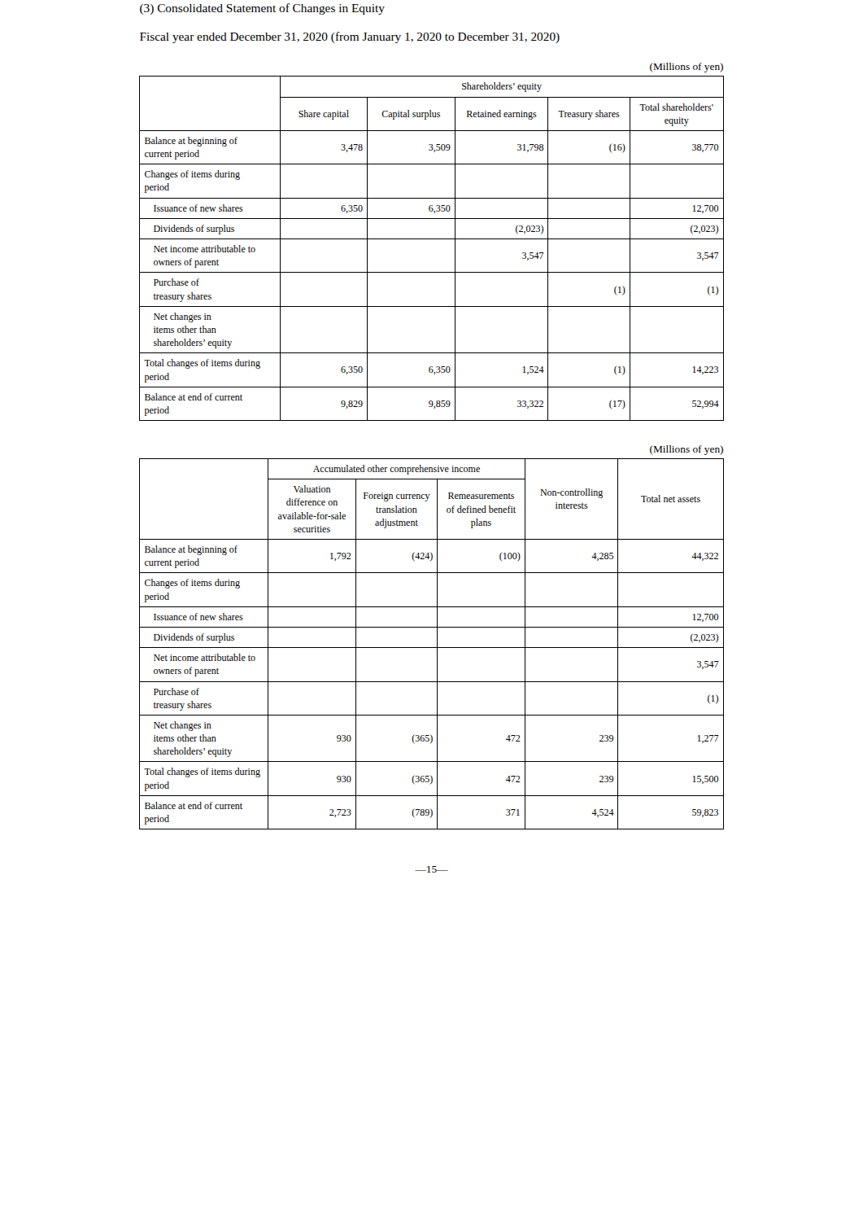(3) Consolidated Statement of Changes in Equity
Fiscal year ended December 31, 2020 (from January 1, 2020 to December 31, 2020)
(Millions of yen)
| | Shareholders’ equity |
| --- | --- |
| Share capital | Capital surplus | Retained earnings | Treasury shares | Total shareholders' equity |
| Balance at beginning of current period | 3,478 | 3,509 | 31,798 | (16) | 38,770 |
| Changes of items during period | | | | | |
| Issuance of new shares | 6,350 | 6,350 | | | 12,700 |
| Dividends of surplus | | | (2,023) | | (2,023) |
| Net income attributable to owners of parent | | | 3,547 | | 3,547 |
| Purchase of treasury shares | | | | (1) | (1) |
| Net changes in items other than shareholders’ equity | | | | | |
| Total changes of items during period | 6,350 | 6,350 | 1,524 | (1) | 14,223 |
| Balance at end of current period | 9,829 | 9,859 | 33,322 | (17) | 52,994 |
(Millions of yen)
| | Accumulated other comprehensive income | Non-controlling interests | Total net assets |
| --- | --- | --- | --- |
| Valuation difference on available-for-sale securities | Foreign currency translation adjustment | Remeasurements of defined benefit plans |
| Balance at beginning of current period | 1,792 | (424) | (100) | 4,285 | 44,322 |
| Changes of items during period | | | | | |
| Issuance of new shares | | | | | 12,700 |
| Dividends of surplus | | | | | (2,023) |
| Net income attributable to owners of parent | | | | | 3,547 |
| Purchase of treasury shares | | | | | (1) |
| Net changes in items other than shareholders’ equity | 930 | (365) | 472 | 239 | 1,277 |
| Total changes of items during period | 930 | (365) | 472 | 239 | 15,500 |
| Balance at end of current period | 2,723 | (789) | 371 | 4,524 | 59,823 |
—15—